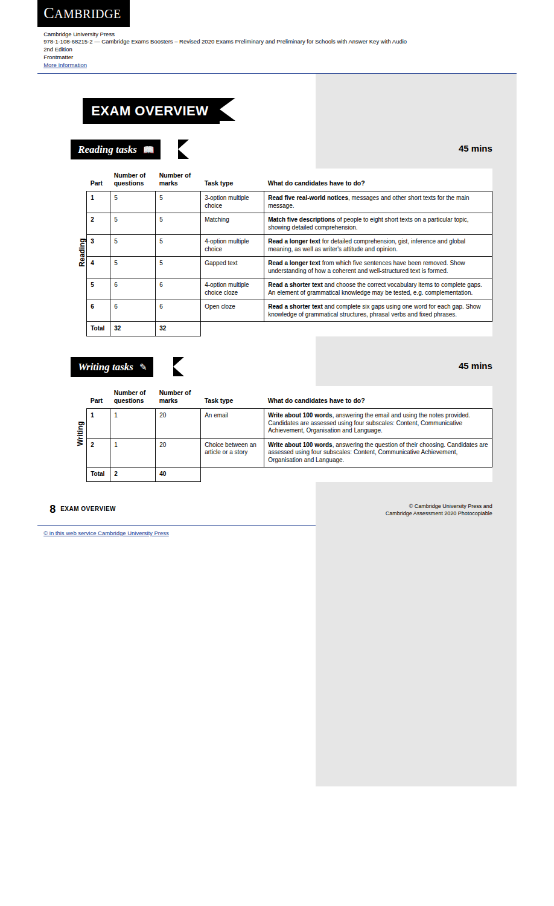CAMBRIDGE
Cambridge University Press
978-1-108-68215-2 — Cambridge Exams Boosters – Revised 2020 Exams Preliminary and Preliminary for Schools with Answer Key with Audio
2nd Edition
Frontmatter
More Information
EXAM OVERVIEW
Reading tasks 📖 45 mins
Reading
| Part | Number of questions | Number of marks | Task type | What do candidates have to do? |
| --- | --- | --- | --- | --- |
| 1 | 5 | 5 | 3-option multiple choice | Read five real-world notices , messages and other short texts for the main message. |
| 2 | 5 | 5 | Matching | Match five descriptions of people to eight short texts on a particular topic, showing detailed comprehension. |
| 3 | 5 | 5 | 4-option multiple choice | Read a longer text for detailed comprehension, gist, inference and global meaning, as well as writer's attitude and opinion. |
| 4 | 5 | 5 | Gapped text | Read a longer text from which five sentences have been removed. Show understanding of how a coherent and well-structured text is formed. |
| 5 | 6 | 6 | 4-option multiple choice cloze | Read a shorter text and choose the correct vocabulary items to complete gaps. An element of grammatical knowledge may be tested, e.g. complementation. |
| 6 | 6 | 6 | Open cloze | Read a shorter text and complete six gaps using one word for each gap. Show knowledge of grammatical structures, phrasal verbs and fixed phrases. |
| Total | 32 | 32 | | |
Writing tasks ✎ 45 mins
Writing
| Part | Number of questions | Number of marks | Task type | What do candidates have to do? |
| --- | --- | --- | --- | --- |
| 1 | 1 | 20 | An email | Write about 100 words , answering the email and using the notes provided. Candidates are assessed using four subscales: Content, Communicative Achievement, Organisation and Language. |
| 2 | 1 | 20 | Choice between an article or a story | Write about 100 words , answering the question of their choosing. Candidates are assessed using four subscales: Content, Communicative Achievement, Organisation and Language. |
| Total | 2 | 40 | | |
8 EXAM OVERVIEW © Cambridge University Press and
Cambridge Assessment 2020 Photocopiable
www.cambridge.org © in this web service Cambridge University Press